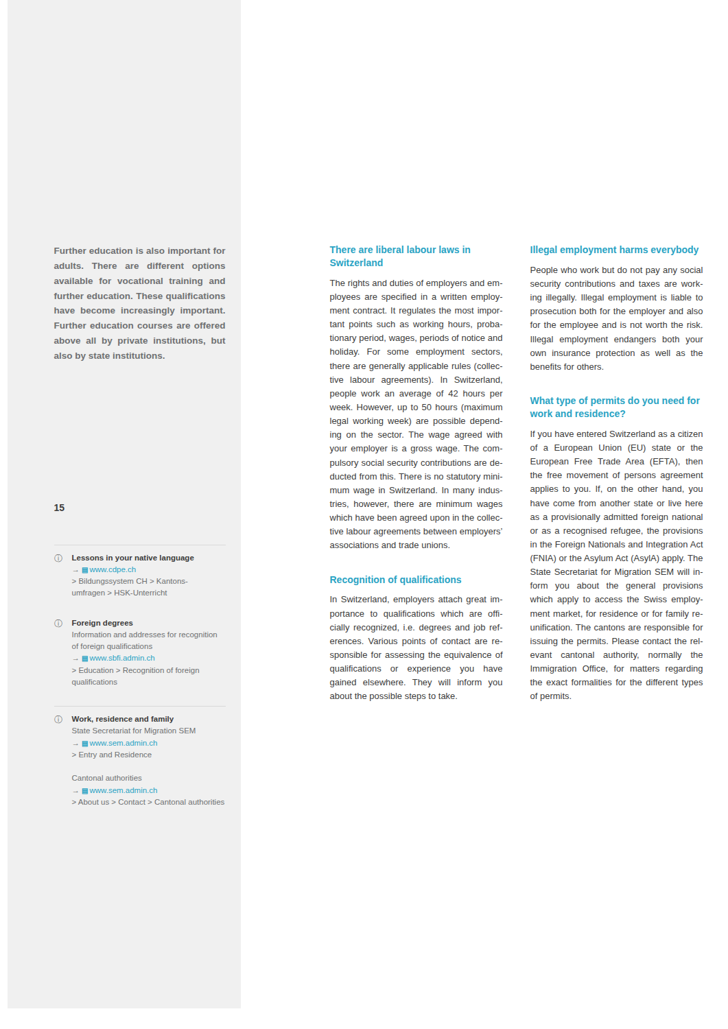Further education is also important for adults. There are different options available for vocational training and further education. These qualifications have become increasingly important. Further education courses are offered above all by private institutions, but also by state institutions.
15
Lessons in your native language → ▤ www.cdpe.ch
> Bildungssystem CH > Kantons-
umfragen > HSK-Unterricht
Foreign degrees Information and addresses for recognition of foreign qualifications
→ ▤ www.sbfi.admin.ch
> Education > Recognition of foreign qualifications
Work, residence and family State Secretariat for Migration SEM
→ ▤ www.sem.admin.ch
> Entry and Residence
Cantonal authorities
→ ▤ www.sem.admin.ch
> About us > Contact > Cantonal authorities
There are liberal labour laws in Switzerland
The rights and duties of employers and employees are specified in a written employment contract. It regulates the most important points such as working hours, probationary period, wages, periods of notice and holiday. For some employment sectors, there are generally applicable rules (collective labour agreements). In Switzerland, people work an average of 42 hours per week. However, up to 50 hours (maximum legal working week) are possible depending on the sector. The wage agreed with your employer is a gross wage. The compulsory social security contributions are deducted from this. There is no statutory minimum wage in Switzerland. In many industries, however, there are minimum wages which have been agreed upon in the collective labour agreements between employers’ associations and trade unions.
Recognition of qualifications
In Switzerland, employers attach great importance to qualifications which are officially recognized, i.e. degrees and job references. Various points of contact are responsible for assessing the equivalence of qualifications or experience you have gained elsewhere. They will inform you about the possible steps to take.
Illegal employment harms everybody
People who work but do not pay any social security contributions and taxes are working illegally. Illegal employment is liable to prosecution both for the employer and also for the employee and is not worth the risk. Illegal employment endangers both your own insurance protection as well as the benefits for others.
What type of permits do you need for work and residence?
If you have entered Switzerland as a citizen of a European Union (EU) state or the European Free Trade Area (EFTA), then the free movement of persons agreement applies to you. If, on the other hand, you have come from another state or live here as a provisionally admitted foreign national or as a recognised refugee, the provisions in the Foreign Nationals and Integration Act (FNIA) or the Asylum Act (AsylA) apply. The State Secretariat for Migration SEM will inform you about the general provisions which apply to access the Swiss employment market, for residence or for family reunification. The cantons are responsible for issuing the permits. Please contact the relevant cantonal authority, normally the Immigration Office, for matters regarding the exact formalities for the different types of permits.